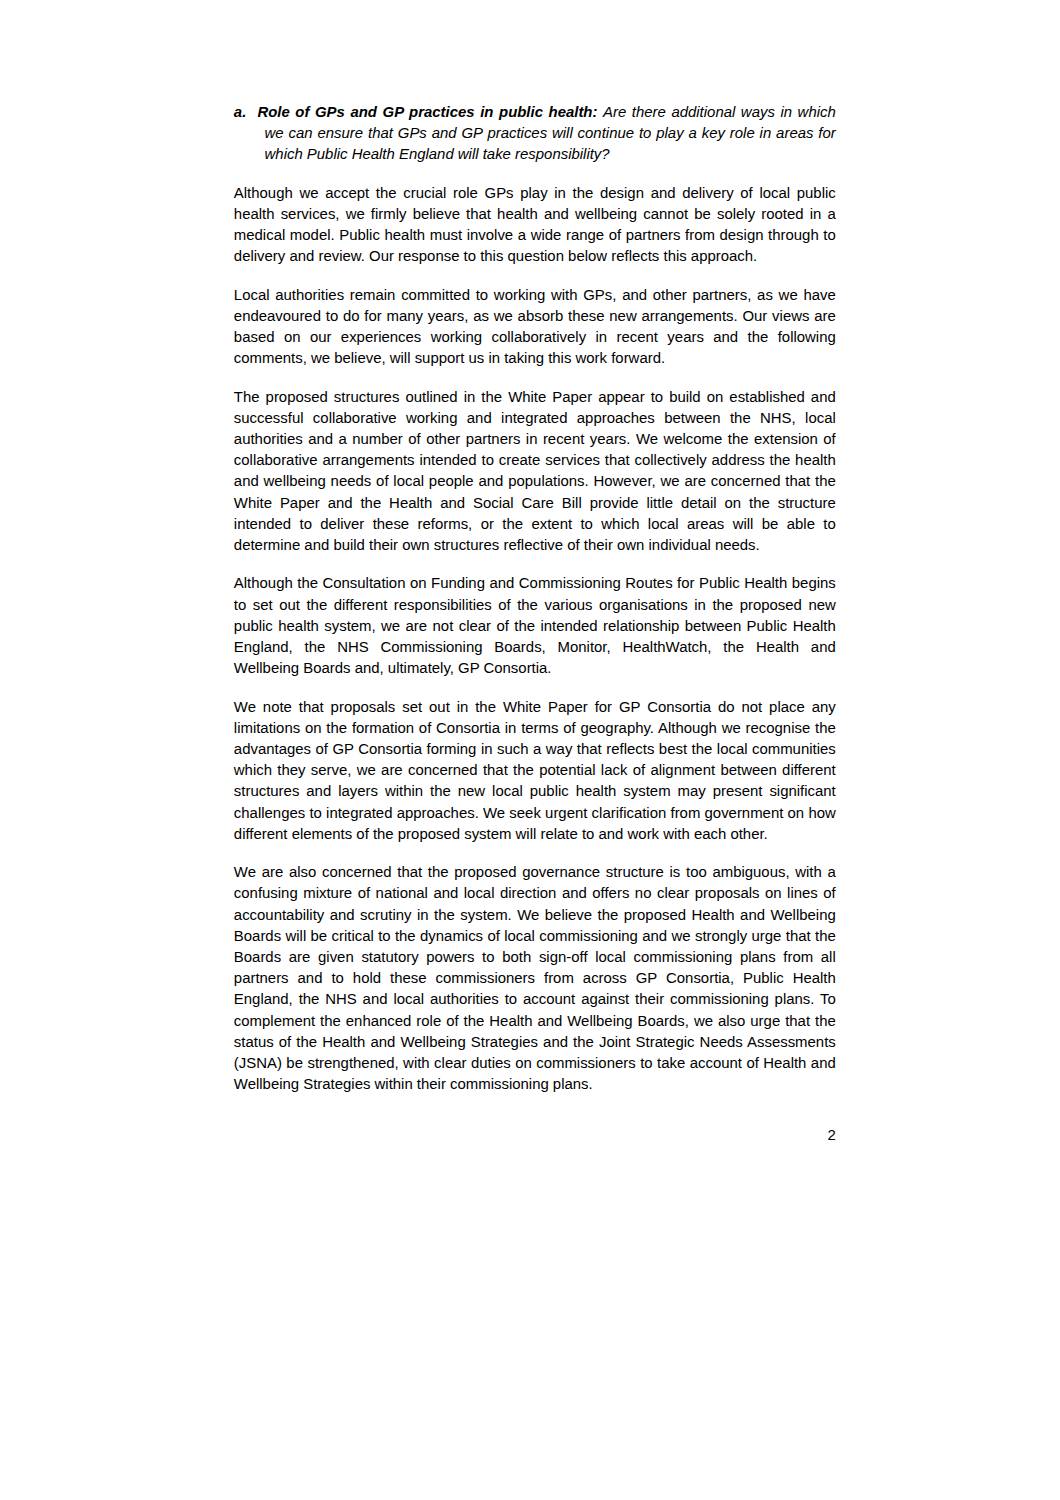a. Role of GPs and GP practices in public health: Are there additional ways in which we can ensure that GPs and GP practices will continue to play a key role in areas for which Public Health England will take responsibility?
Although we accept the crucial role GPs play in the design and delivery of local public health services, we firmly believe that health and wellbeing cannot be solely rooted in a medical model. Public health must involve a wide range of partners from design through to delivery and review. Our response to this question below reflects this approach.
Local authorities remain committed to working with GPs, and other partners, as we have endeavoured to do for many years, as we absorb these new arrangements. Our views are based on our experiences working collaboratively in recent years and the following comments, we believe, will support us in taking this work forward.
The proposed structures outlined in the White Paper appear to build on established and successful collaborative working and integrated approaches between the NHS, local authorities and a number of other partners in recent years. We welcome the extension of collaborative arrangements intended to create services that collectively address the health and wellbeing needs of local people and populations. However, we are concerned that the White Paper and the Health and Social Care Bill provide little detail on the structure intended to deliver these reforms, or the extent to which local areas will be able to determine and build their own structures reflective of their own individual needs.
Although the Consultation on Funding and Commissioning Routes for Public Health begins to set out the different responsibilities of the various organisations in the proposed new public health system, we are not clear of the intended relationship between Public Health England, the NHS Commissioning Boards, Monitor, HealthWatch, the Health and Wellbeing Boards and, ultimately, GP Consortia.
We note that proposals set out in the White Paper for GP Consortia do not place any limitations on the formation of Consortia in terms of geography. Although we recognise the advantages of GP Consortia forming in such a way that reflects best the local communities which they serve, we are concerned that the potential lack of alignment between different structures and layers within the new local public health system may present significant challenges to integrated approaches. We seek urgent clarification from government on how different elements of the proposed system will relate to and work with each other.
We are also concerned that the proposed governance structure is too ambiguous, with a confusing mixture of national and local direction and offers no clear proposals on lines of accountability and scrutiny in the system. We believe the proposed Health and Wellbeing Boards will be critical to the dynamics of local commissioning and we strongly urge that the Boards are given statutory powers to both sign-off local commissioning plans from all partners and to hold these commissioners from across GP Consortia, Public Health England, the NHS and local authorities to account against their commissioning plans. To complement the enhanced role of the Health and Wellbeing Boards, we also urge that the status of the Health and Wellbeing Strategies and the Joint Strategic Needs Assessments (JSNA) be strengthened, with clear duties on commissioners to take account of Health and Wellbeing Strategies within their commissioning plans.
2